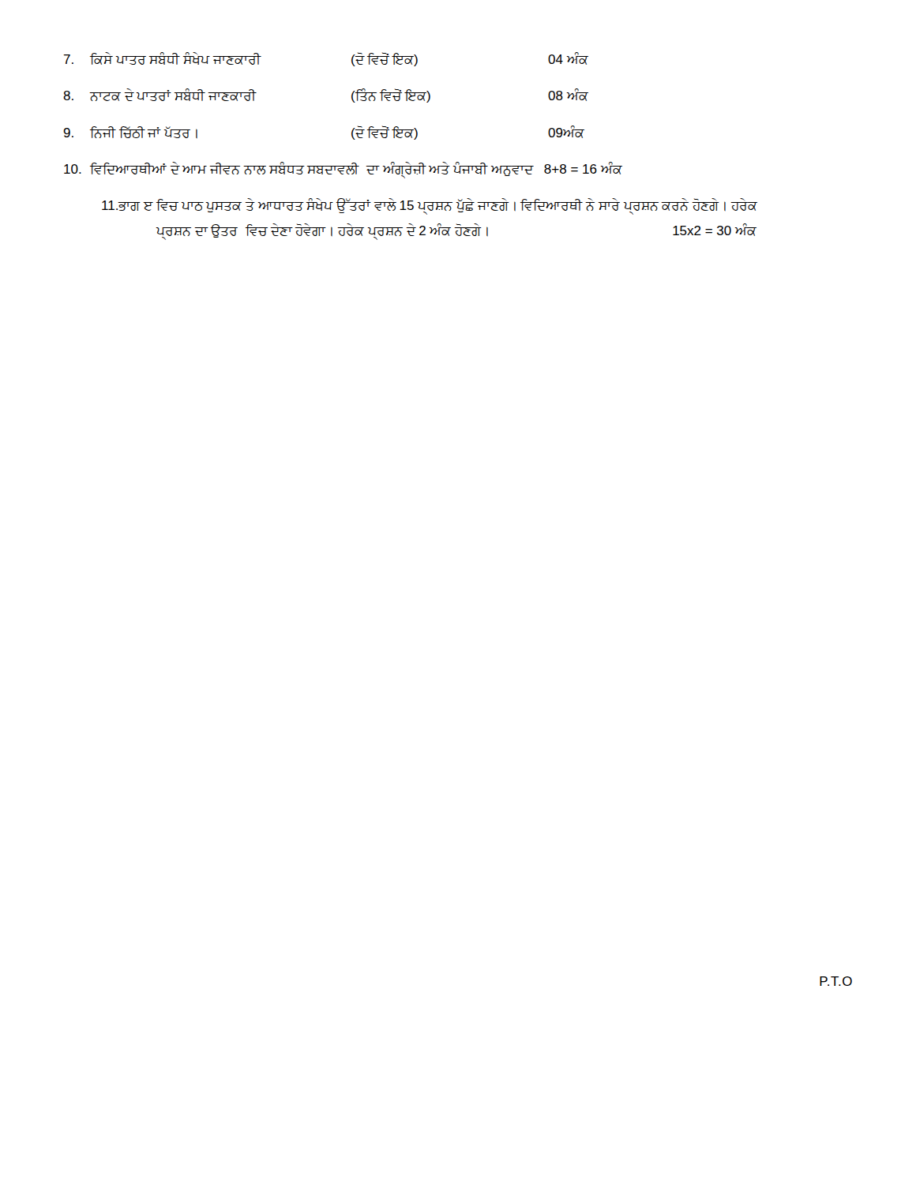7. ਕਿਸੇ ਪਾਤਰ ਸਬੰਧੀ ਸੰਖੇਪ ਜਾਣਕਾਰੀ (ਦੋ ਵਿਚੋਂ ਇਕ) 04 ਅੰਕ
8. ਨਾਟਕ ਦੇ ਪਾਤਰਾਂ ਸਬੰਧੀ ਜਾਣਕਾਰੀ (ਤਿੰਨ ਵਿਚੋਂ ਇਕ) 08 ਅੰਕ
9. ਨਿਜੀ ਚਿੱਠੀ ਜਾਂ ਪੱਤਰ। (ਦੋ ਵਿਚੋਂ ਇਕ) 09ਅੰਕ
10. ਵਿਦਿਆਰਥੀਆਂ ਦੇ ਆਮ ਜੀਵਨ ਨਾਲ ਸਬੰਧਤ ਸਬਦਾਵਲੀ ਦਾ ਅੰਗ੍ਰੇਜ਼ੀ ਅਤੇ ਪੰਜਾਬੀ ਅਨੁਵਾਦ 8+8 = 16 ਅੰਕ
11.ਭਾਗ ੲ ਵਿਚ ਪਾਠ ਪੁਸਤਕ ਤੇ ਆਧਾਰਤ ਸੰਖੇਪ ਉੱਤਰਾਂ ਵਾਲੇ 15 ਪ੍ਰਸ਼ਨ ਪੁੱਛੇ ਜਾਣਗੇ। ਵਿਦਿਆਰਥੀ ਨੇ ਸਾਰੇ ਪ੍ਰਸ਼ਨ ਕਰਨੇ ਹੋਣਗੇ। ਹਰੇਕ
ਪ੍ਰਸ਼ਨ ਦਾ ਉਤਰ ਵਿਚ ਦੇਣਾ ਹੋਵੇਗਾ। ਹਰੇਕ ਪ੍ਰਸ਼ਨ ਦੇ 2 ਅੰਕ ਹੋਣਗੇ। 15x2 = 30 ਅੰਕ
P.T.O